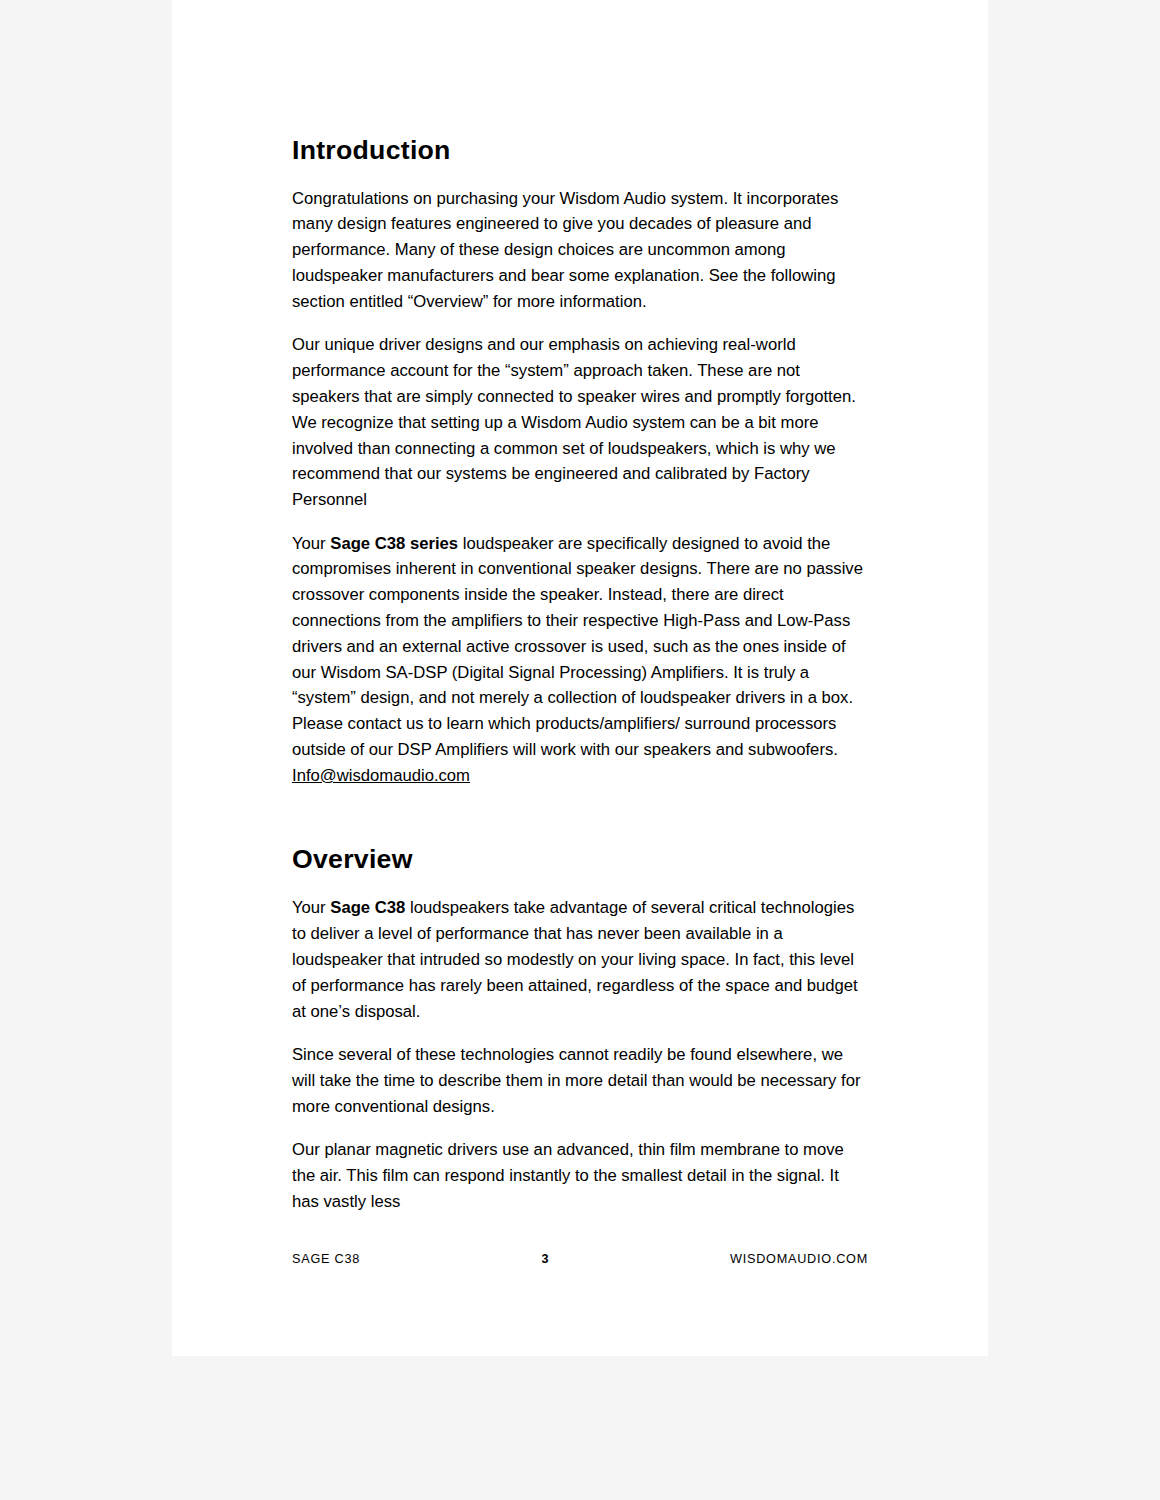Introduction
Congratulations on purchasing your Wisdom Audio system. It incorporates many design features engineered to give you decades of pleasure and performance. Many of these design choices are uncommon among loudspeaker manufacturers and bear some explanation. See the following section entitled “Overview” for more information.
Our unique driver designs and our emphasis on achieving real-world performance account for the “system” approach taken. These are not speakers that are simply connected to speaker wires and promptly forgotten. We recognize that setting up a Wisdom Audio system can be a bit more involved than connecting a common set of loudspeakers, which is why we recommend that our systems be engineered and calibrated by Factory Personnel
Your Sage C38 series loudspeaker are specifically designed to avoid the compromises inherent in conventional speaker designs. There are no passive crossover components inside the speaker. Instead, there are direct connections from the amplifiers to their respective High-Pass and Low-Pass drivers and an external active crossover is used, such as the ones inside of our Wisdom SA-DSP (Digital Signal Processing) Amplifiers. It is truly a “system” design, and not merely a collection of loudspeaker drivers in a box. Please contact us to learn which products/amplifiers/ surround processors outside of our DSP Amplifiers will work with our speakers and subwoofers. Info@wisdomaudio.com
Overview
Your Sage C38 loudspeakers take advantage of several critical technologies to deliver a level of performance that has never been available in a loudspeaker that intruded so modestly on your living space. In fact, this level of performance has rarely been attained, regardless of the space and budget at one’s disposal.
Since several of these technologies cannot readily be found elsewhere, we will take the time to describe them in more detail than would be necessary for more conventional designs.
Our planar magnetic drivers use an advanced, thin film membrane to move the air. This film can respond instantly to the smallest detail in the signal. It has vastly less
Sage C38 3 wisdomaudio.com